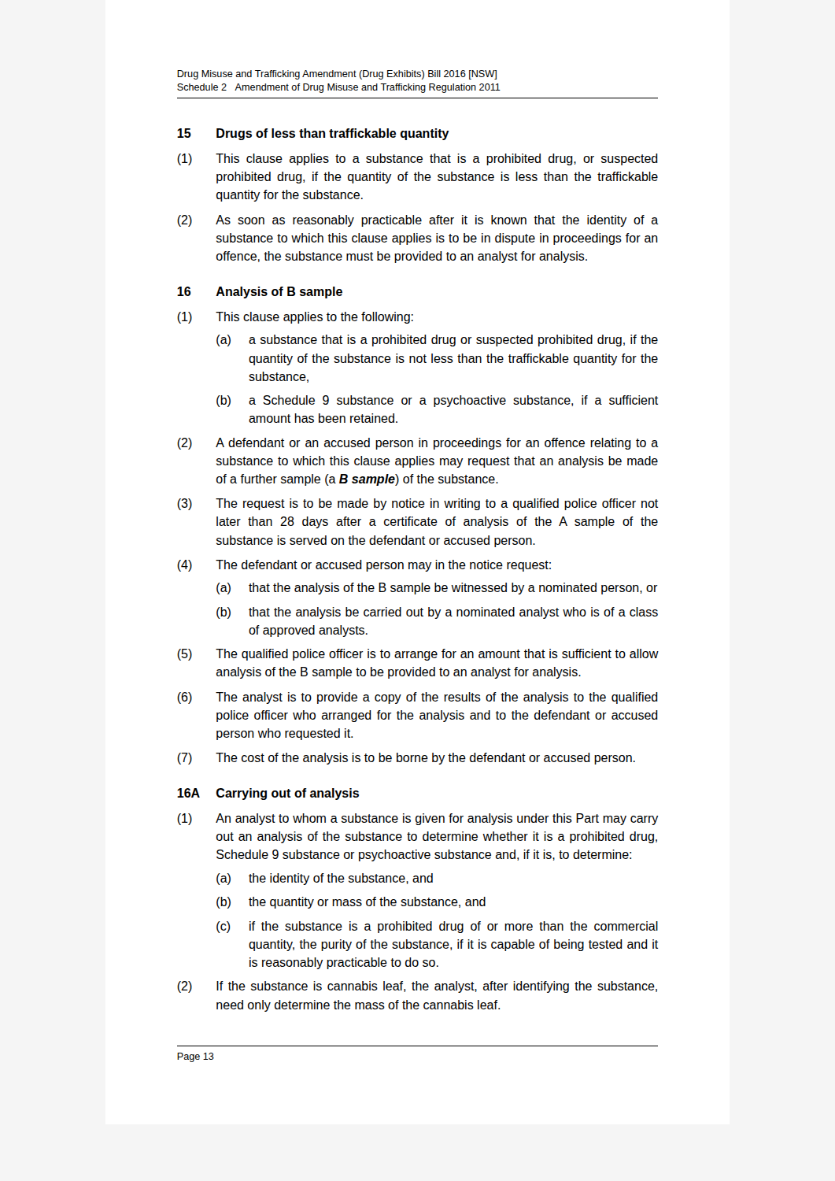Drug Misuse and Trafficking Amendment (Drug Exhibits) Bill 2016 [NSW] Schedule 2 Amendment of Drug Misuse and Trafficking Regulation 2011
15 Drugs of less than traffickable quantity
(1) This clause applies to a substance that is a prohibited drug, or suspected prohibited drug, if the quantity of the substance is less than the traffickable quantity for the substance.
(2) As soon as reasonably practicable after it is known that the identity of a substance to which this clause applies is to be in dispute in proceedings for an offence, the substance must be provided to an analyst for analysis.
16 Analysis of B sample
(1) This clause applies to the following:
(a) a substance that is a prohibited drug or suspected prohibited drug, if the quantity of the substance is not less than the traffickable quantity for the substance,
(b) a Schedule 9 substance or a psychoactive substance, if a sufficient amount has been retained.
(2) A defendant or an accused person in proceedings for an offence relating to a substance to which this clause applies may request that an analysis be made of a further sample (a B sample) of the substance.
(3) The request is to be made by notice in writing to a qualified police officer not later than 28 days after a certificate of analysis of the A sample of the substance is served on the defendant or accused person.
(4) The defendant or accused person may in the notice request:
(a) that the analysis of the B sample be witnessed by a nominated person, or
(b) that the analysis be carried out by a nominated analyst who is of a class of approved analysts.
(5) The qualified police officer is to arrange for an amount that is sufficient to allow analysis of the B sample to be provided to an analyst for analysis.
(6) The analyst is to provide a copy of the results of the analysis to the qualified police officer who arranged for the analysis and to the defendant or accused person who requested it.
(7) The cost of the analysis is to be borne by the defendant or accused person.
16A Carrying out of analysis
(1) An analyst to whom a substance is given for analysis under this Part may carry out an analysis of the substance to determine whether it is a prohibited drug, Schedule 9 substance or psychoactive substance and, if it is, to determine:
(a) the identity of the substance, and
(b) the quantity or mass of the substance, and
(c) if the substance is a prohibited drug of or more than the commercial quantity, the purity of the substance, if it is capable of being tested and it is reasonably practicable to do so.
(2) If the substance is cannabis leaf, the analyst, after identifying the substance, need only determine the mass of the cannabis leaf.
Page 13